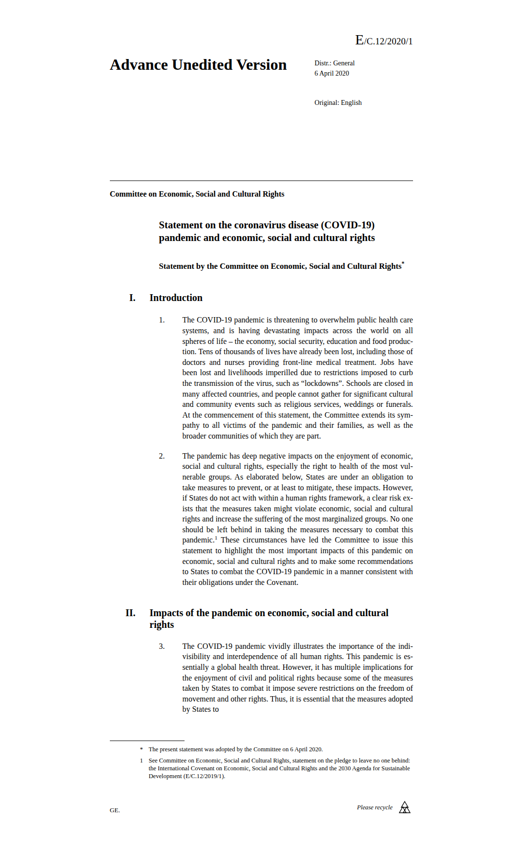E/C.12/2020/1
Advance Unedited Version
Distr.: General
6 April 2020
Original: English
Committee on Economic, Social and Cultural Rights
Statement on the coronavirus disease (COVID-19) pandemic and economic, social and cultural rights
Statement by the Committee on Economic, Social and Cultural Rights*
I.
Introduction
1.
The COVID-19 pandemic is threatening to overwhelm public health care systems, and is having devastating impacts across the world on all spheres of life – the economy, social security, education and food production. Tens of thousands of lives have already been lost, including those of doctors and nurses providing front-line medical treatment. Jobs have been lost and livelihoods imperilled due to restrictions imposed to curb the transmission of the virus, such as “lockdowns”. Schools are closed in many affected countries, and people cannot gather for significant cultural and community events such as religious services, weddings or funerals. At the commencement of this statement, the Committee extends its sympathy to all victims of the pandemic and their families, as well as the broader communities of which they are part.
2.
The pandemic has deep negative impacts on the enjoyment of economic, social and cultural rights, especially the right to health of the most vulnerable groups. As elaborated below, States are under an obligation to take measures to prevent, or at least to mitigate, these impacts. However, if States do not act with within a human rights framework, a clear risk exists that the measures taken might violate economic, social and cultural rights and increase the suffering of the most marginalized groups. No one should be left behind in taking the measures necessary to combat this pandemic.1 These circumstances have led the Committee to issue this statement to highlight the most important impacts of this pandemic on economic, social and cultural rights and to make some recommendations to States to combat the COVID-19 pandemic in a manner consistent with their obligations under the Covenant.
II.
Impacts of the pandemic on economic, social and cultural rights
3.
The COVID-19 pandemic vividly illustrates the importance of the indivisibility and interdependence of all human rights. This pandemic is essentially a global health threat. However, it has multiple implications for the enjoyment of civil and political rights because some of the measures taken by States to combat it impose severe restrictions on the freedom of movement and other rights. Thus, it is essential that the measures adopted by States to
*
The present statement was adopted by the Committee on 6 April 2020.
1
See Committee on Economic, Social and Cultural Rights, statement on the pledge to leave no one behind: the International Covenant on Economic, Social and Cultural Rights and the 2030 Agenda for Sustainable Development (E/C.12/2019/1).
GE.
Please recycle